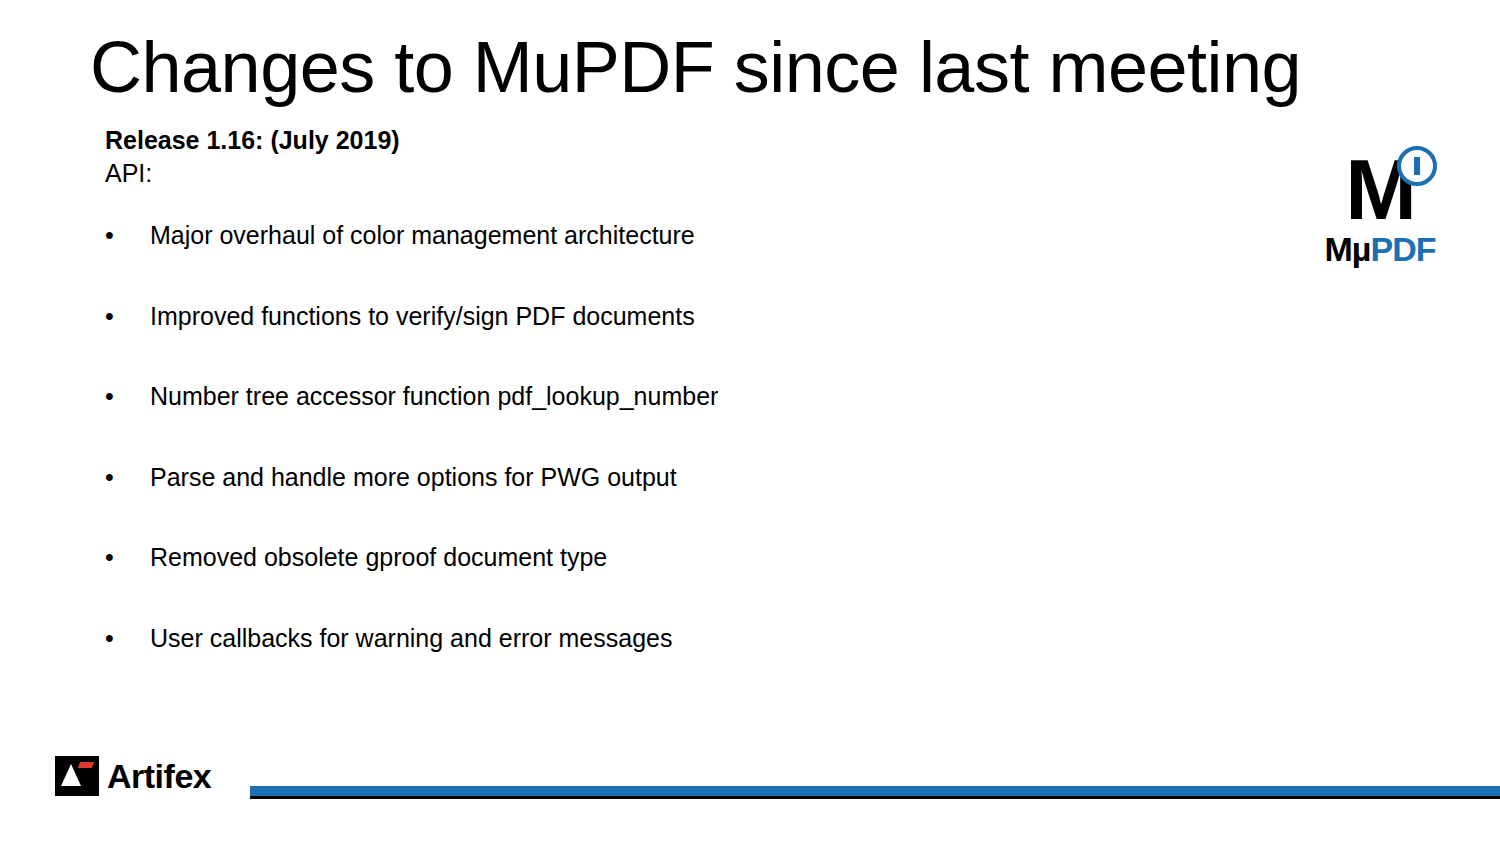Changes to MuPDF since last meeting
M
Mµ PDF
Release 1.16: (July 2019)
API:
Major overhaul of color management architecture
Improved functions to verify/sign PDF documents
Number tree accessor function pdf_lookup_number
Parse and handle more options for PWG output
Removed obsolete gproof document type
User callbacks for warning and error messages
Artifex